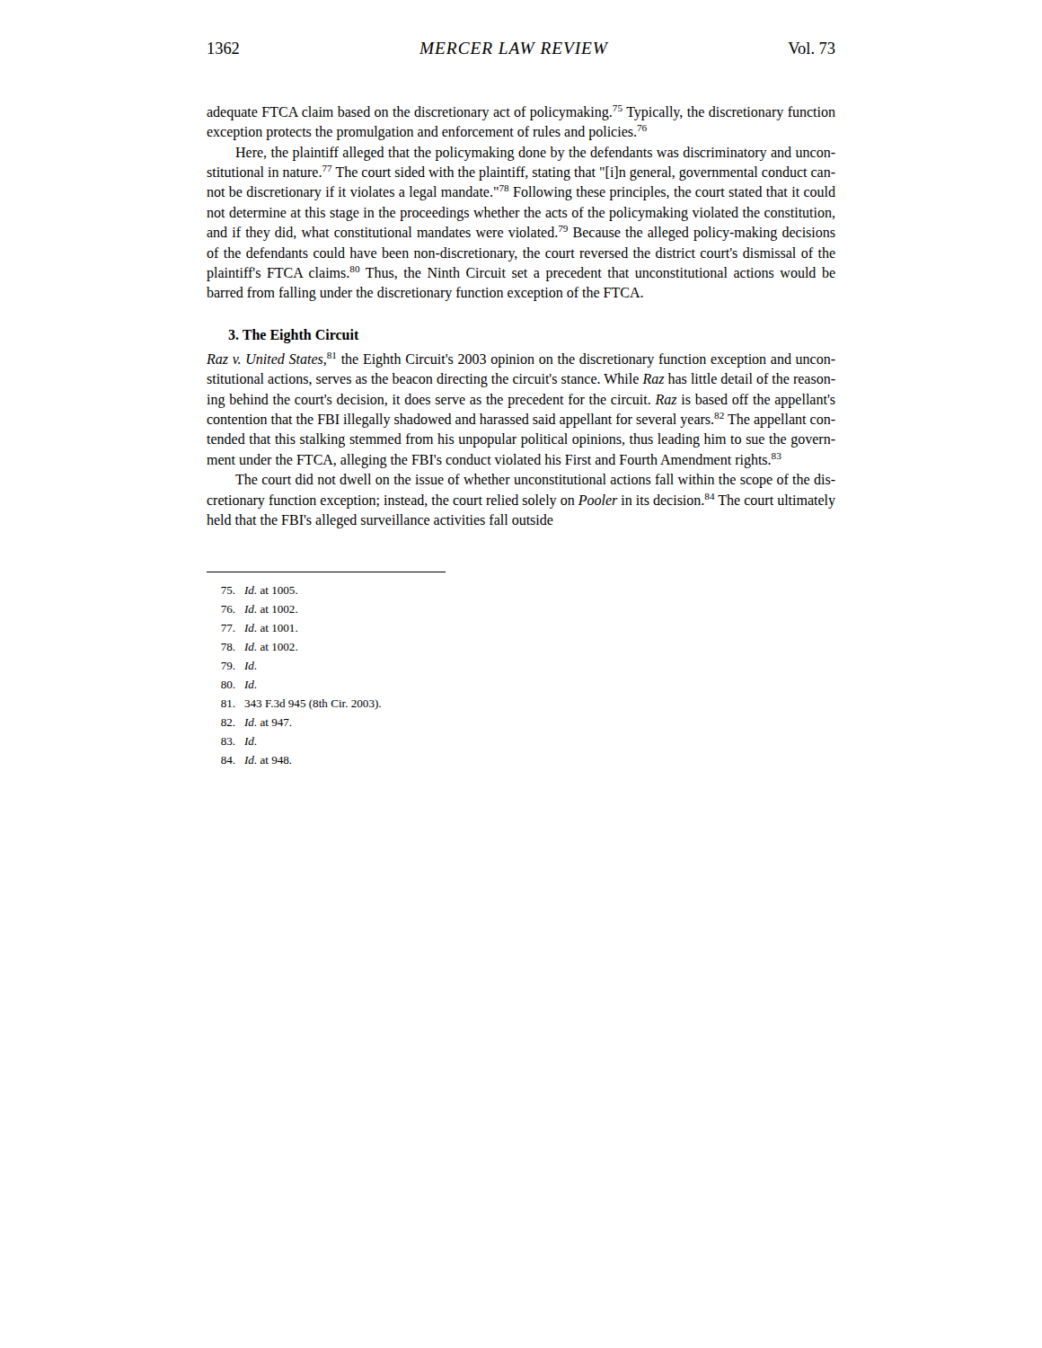1362 MERCER LAW REVIEW Vol. 73
adequate FTCA claim based on the discretionary act of policymaking.75 Typically, the discretionary function exception protects the promulgation and enforcement of rules and policies.76
Here, the plaintiff alleged that the policymaking done by the defendants was discriminatory and unconstitutional in nature.77 The court sided with the plaintiff, stating that "[i]n general, governmental conduct cannot be discretionary if it violates a legal mandate."78 Following these principles, the court stated that it could not determine at this stage in the proceedings whether the acts of the policymaking violated the constitution, and if they did, what constitutional mandates were violated.79 Because the alleged policy-making decisions of the defendants could have been non-discretionary, the court reversed the district court's dismissal of the plaintiff's FTCA claims.80 Thus, the Ninth Circuit set a precedent that unconstitutional actions would be barred from falling under the discretionary function exception of the FTCA.
3. The Eighth Circuit
Raz v. United States,81 the Eighth Circuit's 2003 opinion on the discretionary function exception and unconstitutional actions, serves as the beacon directing the circuit's stance. While Raz has little detail of the reasoning behind the court's decision, it does serve as the precedent for the circuit. Raz is based off the appellant's contention that the FBI illegally shadowed and harassed said appellant for several years.82 The appellant contended that this stalking stemmed from his unpopular political opinions, thus leading him to sue the government under the FTCA, alleging the FBI's conduct violated his First and Fourth Amendment rights.83
The court did not dwell on the issue of whether unconstitutional actions fall within the scope of the discretionary function exception; instead, the court relied solely on Pooler in its decision.84 The court ultimately held that the FBI's alleged surveillance activities fall outside
75. Id. at 1005.
76. Id. at 1002.
77. Id. at 1001.
78. Id. at 1002.
79. Id.
80. Id.
81. 343 F.3d 945 (8th Cir. 2003).
82. Id. at 947.
83. Id.
84. Id. at 948.